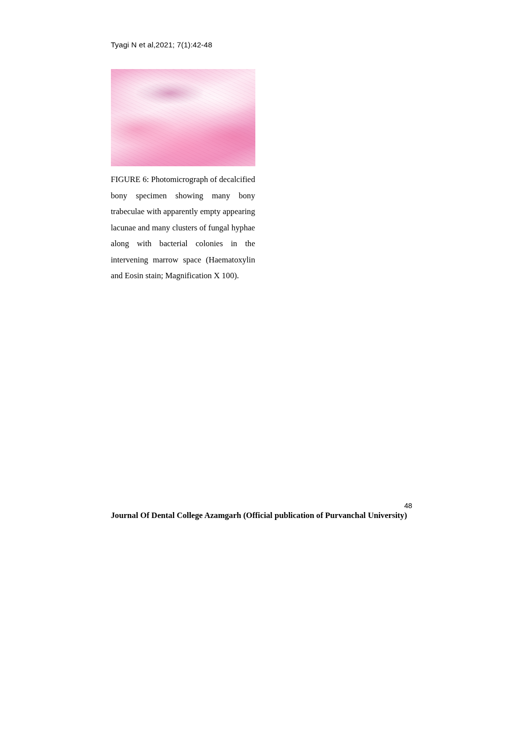Tyagi N et al,2021; 7(1):42-48
FIGURE 6: Photomicrograph of decalcified bony specimen showing many bony trabeculae with apparently empty appearing lacunae and many clusters of fungal hyphae along with bacterial colonies in the intervening marrow space (Haematoxylin and Eosin stain; Magnification X 100).
48
Journal Of Dental College Azamgarh (Official publication of Purvanchal University)